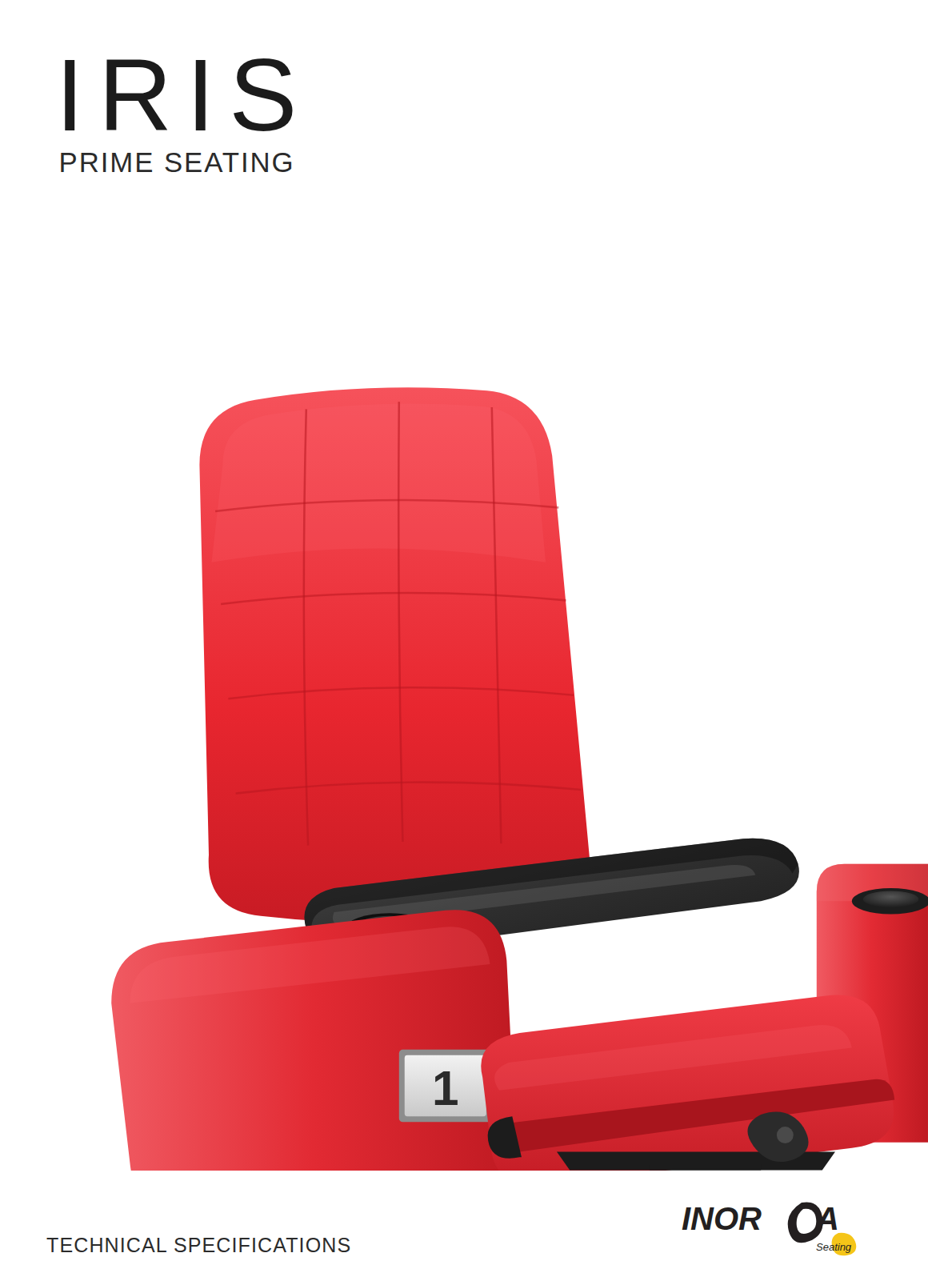IRIS
PRIME SEATING
1
TECHNICAL SPECIFICATIONS
INOR A Seating